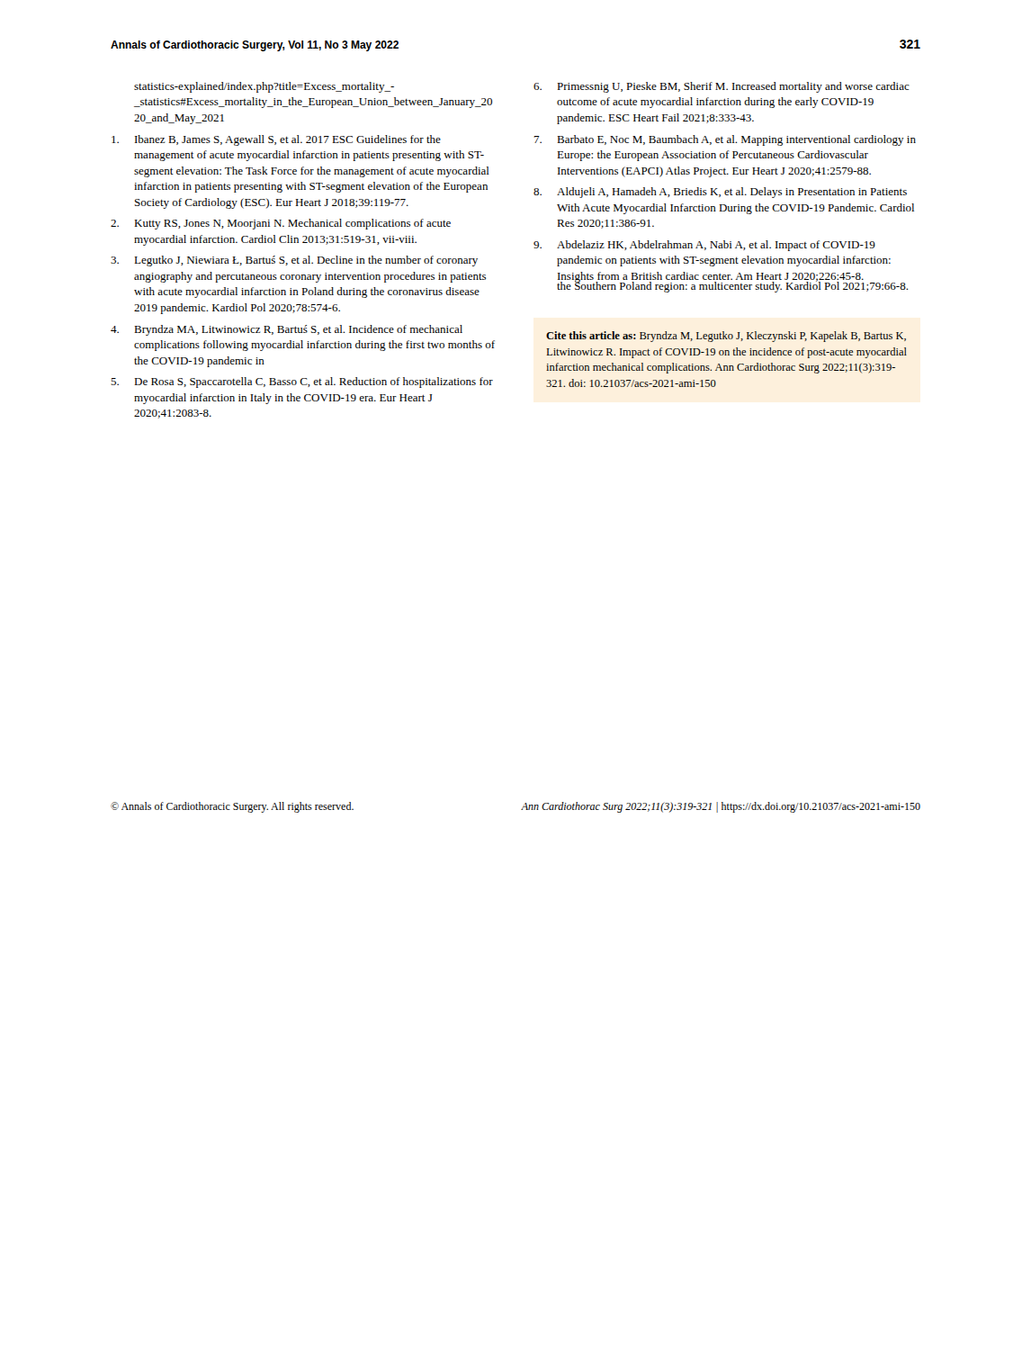Annals of Cardiothoracic Surgery, Vol 11, No 3 May 2022 321
statistics-explained/index.php?title=Excess_mortality_-_statistics#Excess_mortality_in_the_European_Union_between_January_2020_and_May_2021
Ibanez B, James S, Agewall S, et al. 2017 ESC Guidelines for the management of acute myocardial infarction in patients presenting with ST-segment elevation: The Task Force for the management of acute myocardial infarction in patients presenting with ST-segment elevation of the European Society of Cardiology (ESC). Eur Heart J 2018;39:119-77.
Kutty RS, Jones N, Moorjani N. Mechanical complications of acute myocardial infarction. Cardiol Clin 2013;31:519-31, vii-viii.
Legutko J, Niewiara Ł, Bartuś S, et al. Decline in the number of coronary angiography and percutaneous coronary intervention procedures in patients with acute myocardial infarction in Poland during the coronavirus disease 2019 pandemic. Kardiol Pol 2020;78:574-6.
Bryndza MA, Litwinowicz R, Bartuś S, et al. Incidence of mechanical complications following myocardial infarction during the first two months of the COVID-19 pandemic in
De Rosa S, Spaccarotella C, Basso C, et al. Reduction of hospitalizations for myocardial infarction in Italy in the COVID-19 era. Eur Heart J 2020;41:2083-8.
Primessnig U, Pieske BM, Sherif M. Increased mortality and worse cardiac outcome of acute myocardial infarction during the early COVID-19 pandemic. ESC Heart Fail 2021;8:333-43.
Barbato E, Noc M, Baumbach A, et al. Mapping interventional cardiology in Europe: the European Association of Percutaneous Cardiovascular Interventions (EAPCI) Atlas Project. Eur Heart J 2020;41:2579-88.
Aldujeli A, Hamadeh A, Briedis K, et al. Delays in Presentation in Patients With Acute Myocardial Infarction During the COVID-19 Pandemic. Cardiol Res 2020;11:386-91.
Abdelaziz HK, Abdelrahman A, Nabi A, et al. Impact of COVID-19 pandemic on patients with ST-segment elevation myocardial infarction: Insights from a British cardiac center. Am Heart J 2020;226:45-8.
the Southern Poland region: a multicenter study. Kardiol Pol 2021;79:66-8.
Cite this article as: Bryndza M, Legutko J, Kleczynski P, Kapelak B, Bartus K, Litwinowicz R. Impact of COVID-19 on the incidence of post-acute myocardial infarction mechanical complications. Ann Cardiothorac Surg 2022;11(3):319-321. doi: 10.21037/acs-2021-ami-150
© Annals of Cardiothoracic Surgery. All rights reserved. Ann Cardiothorac Surg 2022;11(3):319-321 | https://dx.doi.org/10.21037/acs-2021-ami-150